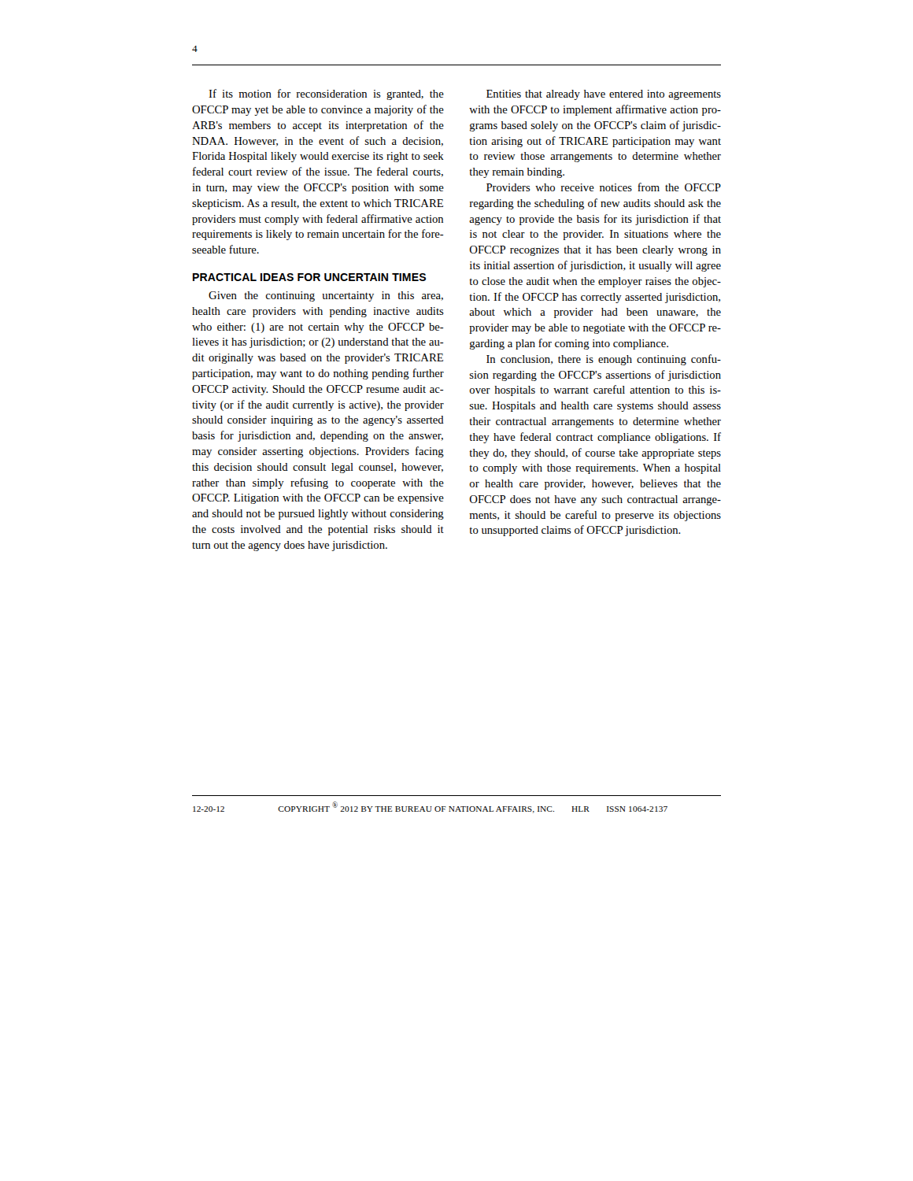4
If its motion for reconsideration is granted, the OFCCP may yet be able to convince a majority of the ARB's members to accept its interpretation of the NDAA. However, in the event of such a decision, Florida Hospital likely would exercise its right to seek federal court review of the issue. The federal courts, in turn, may view the OFCCP's position with some skepticism. As a result, the extent to which TRICARE providers must comply with federal affirmative action requirements is likely to remain uncertain for the foreseeable future.
PRACTICAL IDEAS FOR UNCERTAIN TIMES
Given the continuing uncertainty in this area, health care providers with pending inactive audits who either: (1) are not certain why the OFCCP believes it has jurisdiction; or (2) understand that the audit originally was based on the provider's TRICARE participation, may want to do nothing pending further OFCCP activity. Should the OFCCP resume audit activity (or if the audit currently is active), the provider should consider inquiring as to the agency's asserted basis for jurisdiction and, depending on the answer, may consider asserting objections. Providers facing this decision should consult legal counsel, however, rather than simply refusing to cooperate with the OFCCP. Litigation with the OFCCP can be expensive and should not be pursued lightly without considering the costs involved and the potential risks should it turn out the agency does have jurisdiction.
Entities that already have entered into agreements with the OFCCP to implement affirmative action programs based solely on the OFCCP's claim of jurisdiction arising out of TRICARE participation may want to review those arrangements to determine whether they remain binding.
Providers who receive notices from the OFCCP regarding the scheduling of new audits should ask the agency to provide the basis for its jurisdiction if that is not clear to the provider. In situations where the OFCCP recognizes that it has been clearly wrong in its initial assertion of jurisdiction, it usually will agree to close the audit when the employer raises the objection. If the OFCCP has correctly asserted jurisdiction, about which a provider had been unaware, the provider may be able to negotiate with the OFCCP regarding a plan for coming into compliance.
In conclusion, there is enough continuing confusion regarding the OFCCP's assertions of jurisdiction over hospitals to warrant careful attention to this issue. Hospitals and health care systems should assess their contractual arrangements to determine whether they have federal contract compliance obligations. If they do, they should, of course take appropriate steps to comply with those requirements. When a hospital or health care provider, however, believes that the OFCCP does not have any such contractual arrangements, it should be careful to preserve its objections to unsupported claims of OFCCP jurisdiction.
12-20-12
COPYRIGHT ® 2012 BY THE BUREAU OF NATIONAL AFFAIRS, INC. HLR ISSN 1064-2137